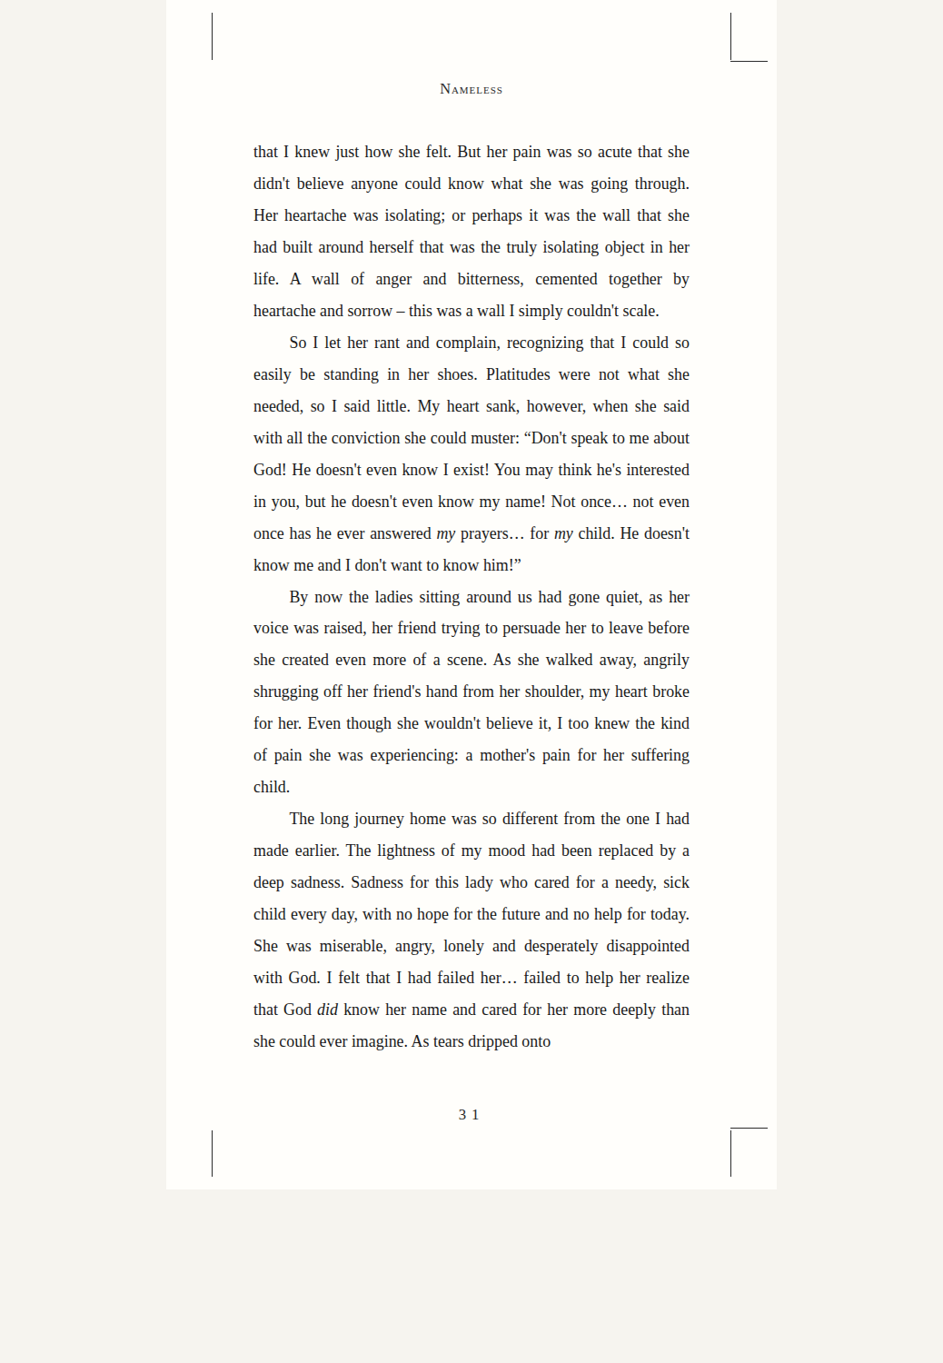Nameless
that I knew just how she felt. But her pain was so acute that she didn't believe anyone could know what she was going through. Her heartache was isolating; or perhaps it was the wall that she had built around herself that was the truly isolating object in her life. A wall of anger and bitterness, cemented together by heartache and sorrow – this was a wall I simply couldn't scale.
So I let her rant and complain, recognizing that I could so easily be standing in her shoes. Platitudes were not what she needed, so I said little. My heart sank, however, when she said with all the conviction she could muster: “Don't speak to me about God! He doesn't even know I exist! You may think he's interested in you, but he doesn't even know my name! Not once… not even once has he ever answered my prayers… for my child. He doesn't know me and I don't want to know him!”
By now the ladies sitting around us had gone quiet, as her voice was raised, her friend trying to persuade her to leave before she created even more of a scene. As she walked away, angrily shrugging off her friend's hand from her shoulder, my heart broke for her. Even though she wouldn't believe it, I too knew the kind of pain she was experiencing: a mother's pain for her suffering child.
The long journey home was so different from the one I had made earlier. The lightness of my mood had been replaced by a deep sadness. Sadness for this lady who cared for a needy, sick child every day, with no hope for the future and no help for today. She was miserable, angry, lonely and desperately disappointed with God. I felt that I had failed her… failed to help her realize that God did know her name and cared for her more deeply than she could ever imagine. As tears dripped onto
31